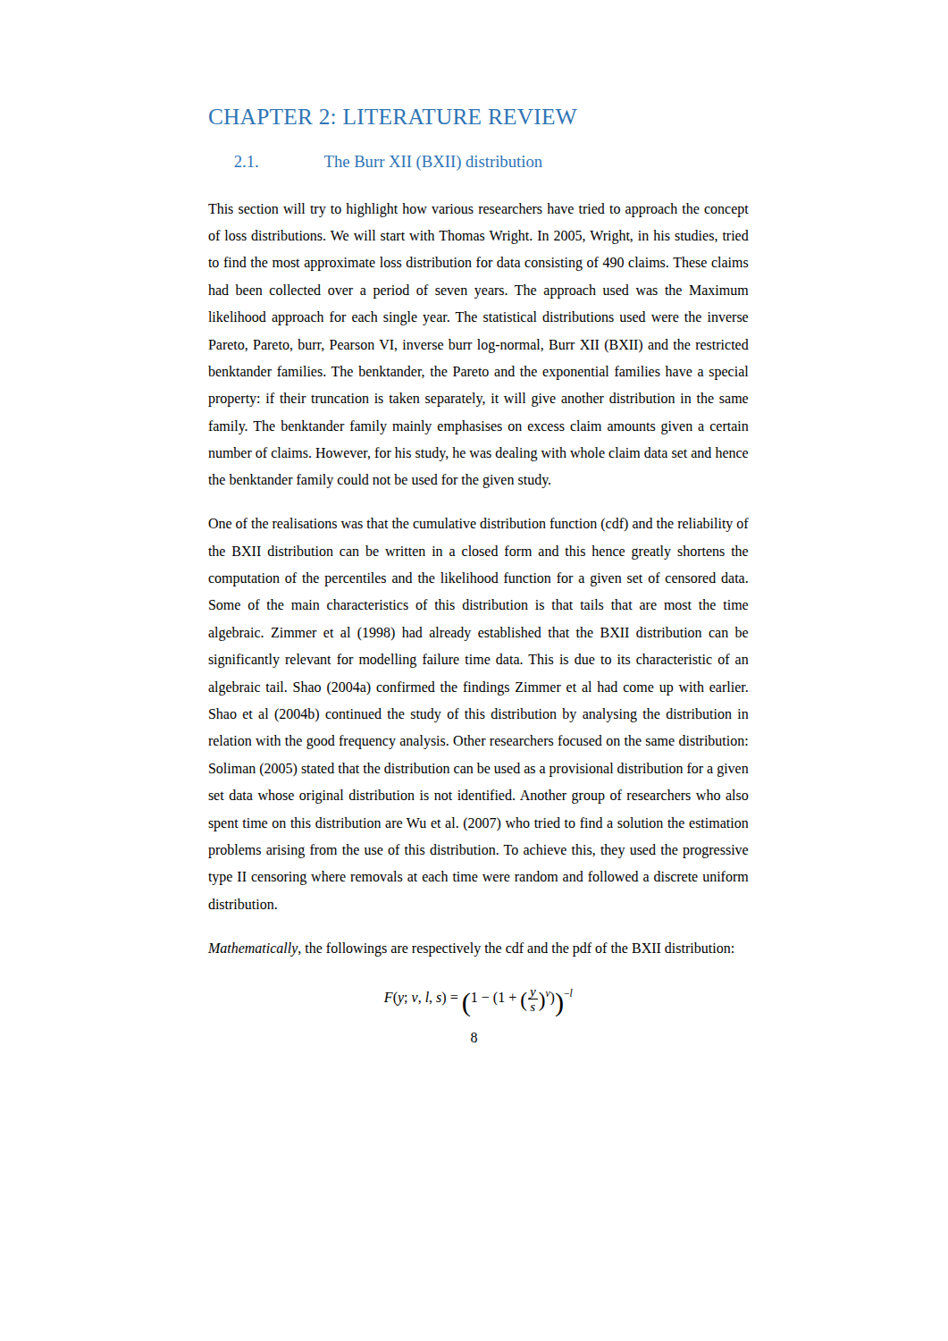CHAPTER 2: LITERATURE REVIEW
2.1. The Burr XII (BXII) distribution
This section will try to highlight how various researchers have tried to approach the concept of loss distributions. We will start with Thomas Wright. In 2005, Wright, in his studies, tried to find the most approximate loss distribution for data consisting of 490 claims. These claims had been collected over a period of seven years. The approach used was the Maximum likelihood approach for each single year. The statistical distributions used were the inverse Pareto, Pareto, burr, Pearson VI, inverse burr log-normal, Burr XII (BXII) and the restricted benktander families. The benktander, the Pareto and the exponential families have a special property: if their truncation is taken separately, it will give another distribution in the same family. The benktander family mainly emphasises on excess claim amounts given a certain number of claims. However, for his study, he was dealing with whole claim data set and hence the benktander family could not be used for the given study.
One of the realisations was that the cumulative distribution function (cdf) and the reliability of the BXII distribution can be written in a closed form and this hence greatly shortens the computation of the percentiles and the likelihood function for a given set of censored data. Some of the main characteristics of this distribution is that tails that are most the time algebraic. Zimmer et al (1998) had already established that the BXII distribution can be significantly relevant for modelling failure time data. This is due to its characteristic of an algebraic tail. Shao (2004a) confirmed the findings Zimmer et al had come up with earlier. Shao et al (2004b) continued the study of this distribution by analysing the distribution in relation with the good frequency analysis. Other researchers focused on the same distribution: Soliman (2005) stated that the distribution can be used as a provisional distribution for a given set data whose original distribution is not identified. Another group of researchers who also spent time on this distribution are Wu et al. (2007) who tried to find a solution the estimation problems arising from the use of this distribution. To achieve this, they used the progressive type II censoring where removals at each time were random and followed a discrete uniform distribution.
Mathematically, the followings are respectively the cdf and the pdf of the BXII distribution:
F(y; v, l, s) = (1 − (1 + (ys)v))−l
8